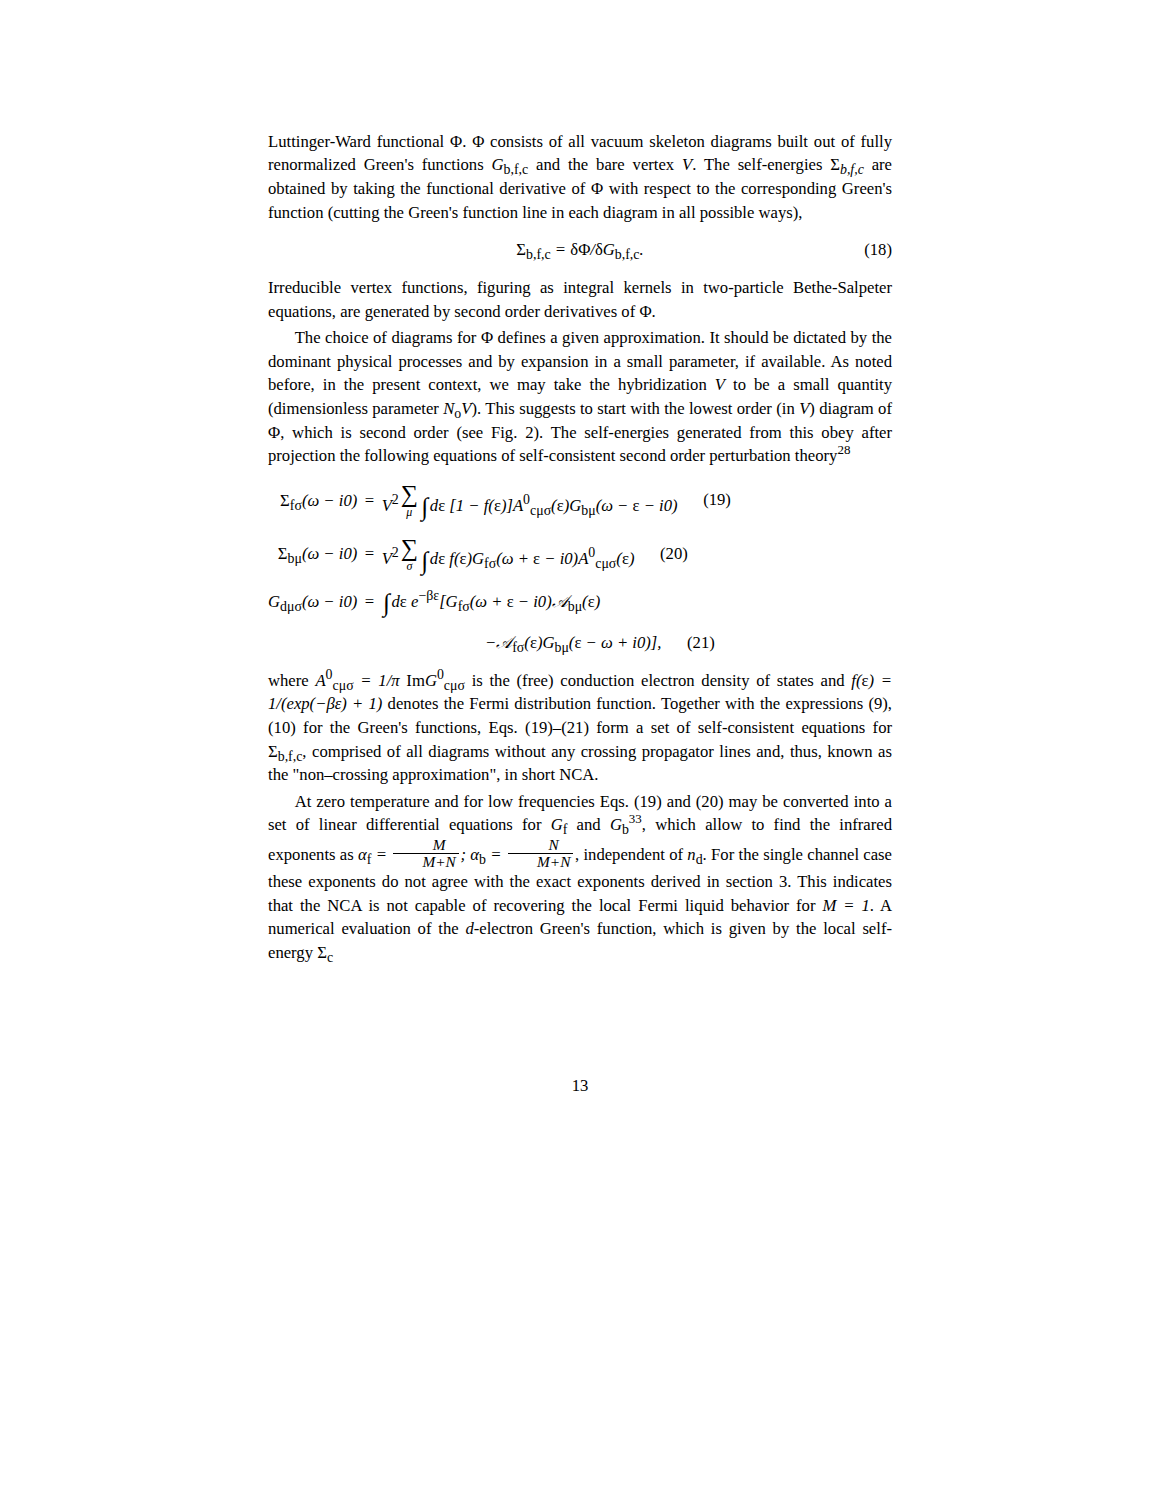Luttinger-Ward functional Φ. Φ consists of all vacuum skeleton diagrams built out of fully renormalized Green's functions Gb,f,c and the bare vertex V. The self-energies Σb,f,c are obtained by taking the functional derivative of Φ with respect to the corresponding Green's function (cutting the Green's function line in each diagram in all possible ways),
Σb,f,c = δΦ/δ Gb,f,c. (18)
Irreducible vertex functions, figuring as integral kernels in two-particle Bethe-Salpeter equations, are generated by second order derivatives of Φ.
The choice of diagrams for Φ defines a given approximation. It should be dictated by the dominant physical processes and by expansion in a small parameter, if available. As noted before, in the present context, we may take the hybridization V to be a small quantity (dimensionless parameter NoV). This suggests to start with the lowest order (in V) diagram of Φ, which is second order (see Fig. 2). The self-energies generated from this obey after projection the following equations of self-consistent second order perturbation theory28
Σfσ(ω − i0)
=
V2∑μ∫dε [1 − f(ε)]A0cμσ(ε)Gbμ(ω − ε − i0) (19)
Σbμ(ω − i0)
=
V2∑σ∫dε f(ε)Gfσ(ω + ε − i0)A0cμσ(ε) (20)
Gdμσ(ω − i0)
=
∫dε e−βε[Gfσ(ω + ε − i0)𝒜bμ(ε)
−𝒜fσ(ε)Gbμ(ε − ω + i0)], (21)
where A0cμσ = 1/π Im G0cμσ is the (free) conduction electron density of states and f(ε) = 1/(exp(−βε) + 1) denotes the Fermi distribution function. Together with the expressions (9), (10) for the Green's functions, Eqs. (19)–(21) form a set of self-consistent equations for Σb,f,c, comprised of all diagrams without any crossing propagator lines and, thus, known as the "non–crossing approximation", in short NCA.
At zero temperature and for low frequencies Eqs. (19) and (20) may be converted into a set of linear differential equations for Gf and Gb 33, which allow to find the infrared exponents as αf = MM+N; αb = NM+N, independent of nd. For the single channel case these exponents do not agree with the exact exponents derived in section 3. This indicates that the NCA is not capable of recovering the local Fermi liquid behavior for M = 1. A numerical evaluation of the d-electron Green's function, which is given by the local self-energy Σc
13